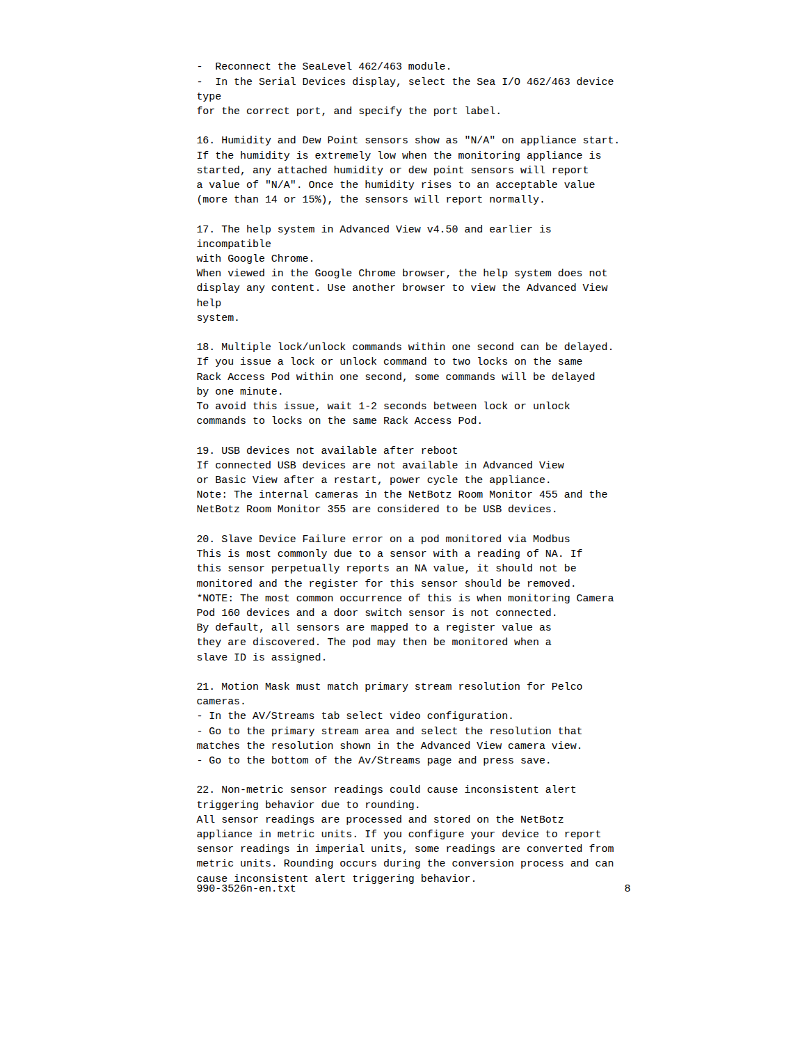-  Reconnect the SeaLevel 462/463 module.
-  In the Serial Devices display, select the Sea I/O 462/463 device type
for the correct port, and specify the port label.

16. Humidity and Dew Point sensors show as "N/A" on appliance start.
If the humidity is extremely low when the monitoring appliance is
started, any attached humidity or dew point sensors will report
a value of "N/A". Once the humidity rises to an acceptable value
(more than 14 or 15%), the sensors will report normally.

17. The help system in Advanced View v4.50 and earlier is incompatible
with Google Chrome.
When viewed in the Google Chrome browser, the help system does not
display any content. Use another browser to view the Advanced View help
system.

18. Multiple lock/unlock commands within one second can be delayed.
If you issue a lock or unlock command to two locks on the same
Rack Access Pod within one second, some commands will be delayed
by one minute.
To avoid this issue, wait 1-2 seconds between lock or unlock
commands to locks on the same Rack Access Pod.

19. USB devices not available after reboot
If connected USB devices are not available in Advanced View
or Basic View after a restart, power cycle the appliance.
Note: The internal cameras in the NetBotz Room Monitor 455 and the
NetBotz Room Monitor 355 are considered to be USB devices.

20. Slave Device Failure error on a pod monitored via Modbus
This is most commonly due to a sensor with a reading of NA. If
this sensor perpetually reports an NA value, it should not be
monitored and the register for this sensor should be removed.
*NOTE: The most common occurrence of this is when monitoring Camera
Pod 160 devices and a door switch sensor is not connected.
By default, all sensors are mapped to a register value as
they are discovered. The pod may then be monitored when a
slave ID is assigned.

21. Motion Mask must match primary stream resolution for Pelco cameras.
- In the AV/Streams tab select video configuration.
- Go to the primary stream area and select the resolution that
matches the resolution shown in the Advanced View camera view.
- Go to the bottom of the Av/Streams page and press save.

22. Non-metric sensor readings could cause inconsistent alert
triggering behavior due to rounding.
All sensor readings are processed and stored on the NetBotz
appliance in metric units. If you configure your device to report
sensor readings in imperial units, some readings are converted from
metric units. Rounding occurs during the conversion process and can
cause inconsistent alert triggering behavior.
990-3526n-en.txt 8